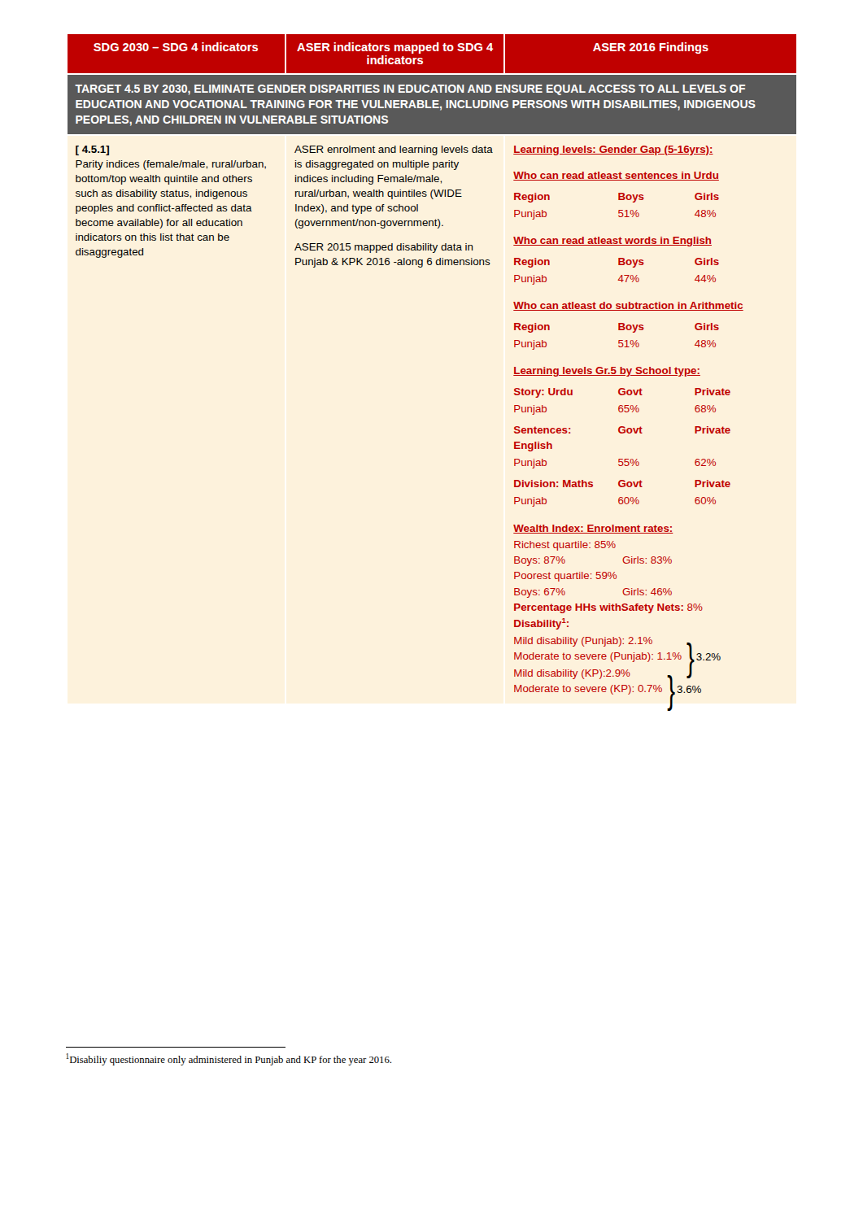| SDG 2030 – SDG 4 indicators | ASER indicators mapped to SDG 4 indicators | ASER 2016 Findings |
| --- | --- | --- |
| TARGET 4.5 BY 2030, ELIMINATE GENDER DISPARITIES IN EDUCATION AND ENSURE EQUAL ACCESS TO ALL LEVELS OF EDUCATION AND VOCATIONAL TRAINING FOR THE VULNERABLE, INCLUDING PERSONS WITH DISABILITIES, INDIGENOUS PEOPLES, AND CHILDREN IN VULNERABLE SITUATIONS |
| [ 4.5.1] Parity indices (female/male, rural/urban, bottom/top wealth quintile and others such as disability status, indigenous peoples and conflict-affected as data become available) for all education indicators on this list that can be disaggregated | ASER enrolment and learning levels data is disaggregated on multiple parity indices including Female/male, rural/urban, wealth quintiles (WIDE Index), and type of school (government/non-government). ASER 2015 mapped disability data in Punjab & KPK 2016 -along 6 dimensions | Learning levels: Gender Gap (5-16yrs): Who can read atleast sentences in Urdu / Region / Boys / Girls / / Punjab / 51% / 48% / Who can read atleast words in English / Region / Boys / Girls / / Punjab / 47% / 44% / Who can atleast do subtraction in Arithmetic / Region / Boys / Girls / / Punjab / 51% / 48% / Learning levels Gr.5 by School type: / Story: Urdu / Govt / Private / / Punjab / 65% / 68% / / Sentences: English / Govt / Private / / Punjab / 55% / 62% / / Division: Maths / Govt / Private / / Punjab / 60% / 60% / Wealth Index: Enrolment rates: Richest quartile: 85% Boys: 87% Girls: 83% Poorest quartile: 59% Boys: 67% Girls: 46% Percentage HHs withSafety Nets: 8% Disability 1 : Mild disability (Punjab): 2.1% Moderate to severe (Punjab): 1.1% } 3.2% Mild disability (KP):2.9% Moderate to severe (KP): 0.7% } 3.6% |
1Disabiliy questionnaire only administered in Punjab and KP for the year 2016.